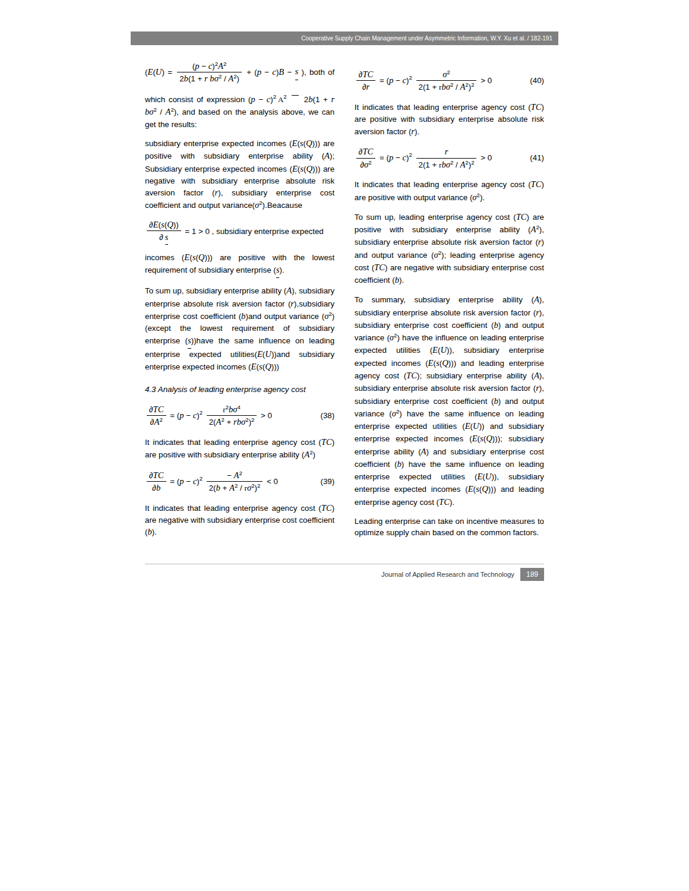Cooperative Supply Chain Management under Asymmetric Information, W.Y. Xu et al. / 182-191
(E(U) = (p − c)2A2 2b(1 + r bσ2 / A2) + (p − c)B − s ), both of which consist of expression (p − c)2 A2 2b(1 + r bσ2 / A2), and based on the analysis above, we can get the results:
subsidiary enterprise expected incomes (E(s(Q))) are positive with subsidiary enterprise ability (A); Subsidiary enterprise expected incomes (E(s(Q))) are negative with subsidiary enterprise absolute risk aversion factor (r), subsidiary enterprise cost coefficient and output variance(σ2).Beacause
∂E(s(Q)) ∂ s = 1 > 0 , subsidiary enterprise expected
incomes (E(s(Q))) are positive with the lowest requirement of subsidiary enterprise (s).
To sum up, subsidiary enterprise ability (A), subsidiary enterprise absolute risk aversion factor (r),subsidiary enterprise cost coefficient (b)and output variance (σ2)(except the lowest requirement of subsidiary enterprise (s))have the same influence on leading enterprise expected utilities(E(U))and subsidiary enterprise expected incomes (E(s(Q)))
4.3 Analysis of leading enterprise agency cost
∂TC ∂A2 = (p − c)2 r2bσ4 2(A2 + rbσ2)2 > 0
(38)
It indicates that leading enterprise agency cost (TC) are positive with subsidiary enterprise ability (A2)
∂TC ∂b = (p − c)2 − A2 2(b + A2 / rσ2)2 < 0
(39)
It indicates that leading enterprise agency cost (TC) are negative with subsidiary enterprise cost coefficient (b).
∂TC ∂r = (p − c)2 σ2 2(1 + rbσ2 / A2)2 > 0
(40)
It indicates that leading enterprise agency cost (TC) are positive with subsidiary enterprise absolute risk aversion factor (r).
∂TC ∂σ2 = (p − c)2 r 2(1 + rbσ2 / A2)2 > 0
(41)
It indicates that leading enterprise agency cost (TC) are positive with output variance (σ2).
To sum up, leading enterprise agency cost (TC) are positive with subsidiary enterprise ability (A2), subsidiary enterprise absolute risk aversion factor (r) and output variance (σ2); leading enterprise agency cost (TC) are negative with subsidiary enterprise cost coefficient (b).
To summary, subsidiary enterprise ability (A), subsidiary enterprise absolute risk aversion factor (r), subsidiary enterprise cost coefficient (b) and output variance (σ2) have the influence on leading enterprise expected utilities (E(U)), subsidiary enterprise expected incomes (E(s(Q))) and leading enterprise agency cost (TC); subsidiary enterprise ability (A), subsidiary enterprise absolute risk aversion factor (r), subsidiary enterprise cost coefficient (b) and output variance (σ2) have the same influence on leading enterprise expected utilities (E(U)) and subsidiary enterprise expected incomes (E(s(Q))); subsidiary enterprise ability (A) and subsidiary enterprise cost coefficient (b) have the same influence on leading enterprise expected utilities (E(U)), subsidiary enterprise expected incomes (E(s(Q))) and leading enterprise agency cost (TC).
Leading enterprise can take on incentive measures to optimize supply chain based on the common factors.
Journal of Applied Research and Technology 189